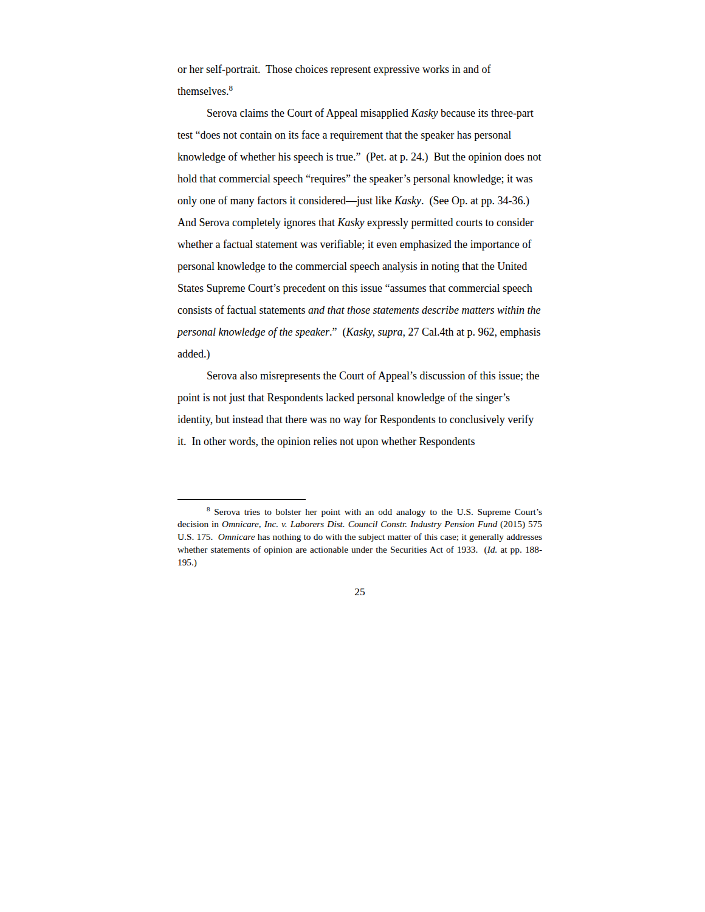or her self-portrait. Those choices represent expressive works in and of themselves.8
Serova claims the Court of Appeal misapplied Kasky because its three-part test “does not contain on its face a requirement that the speaker has personal knowledge of whether his speech is true.” (Pet. at p. 24.) But the opinion does not hold that commercial speech “requires” the speaker’s personal knowledge; it was only one of many factors it considered—just like Kasky. (See Op. at pp. 34-36.) And Serova completely ignores that Kasky expressly permitted courts to consider whether a factual statement was verifiable; it even emphasized the importance of personal knowledge to the commercial speech analysis in noting that the United States Supreme Court’s precedent on this issue “assumes that commercial speech consists of factual statements and that those statements describe matters within the personal knowledge of the speaker.” (Kasky, supra, 27 Cal.4th at p. 962, emphasis added.)
Serova also misrepresents the Court of Appeal’s discussion of this issue; the point is not just that Respondents lacked personal knowledge of the singer’s identity, but instead that there was no way for Respondents to conclusively verify it. In other words, the opinion relies not upon whether Respondents
8 Serova tries to bolster her point with an odd analogy to the U.S. Supreme Court’s decision in Omnicare, Inc. v. Laborers Dist. Council Constr. Industry Pension Fund (2015) 575 U.S. 175. Omnicare has nothing to do with the subject matter of this case; it generally addresses whether statements of opinion are actionable under the Securities Act of 1933. (Id. at pp. 188-195.)
25